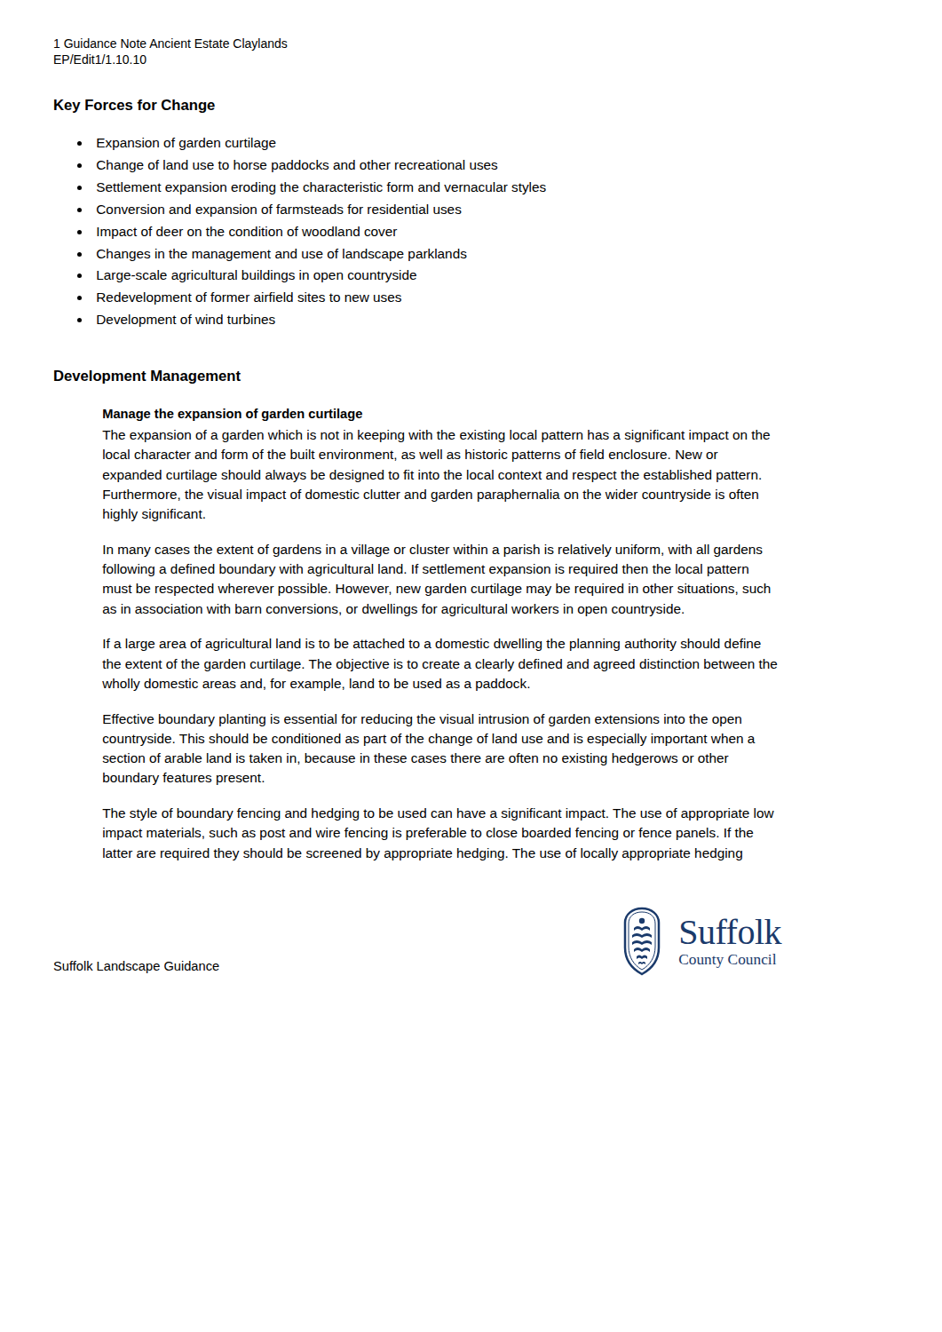1 Guidance Note Ancient Estate Claylands
EP/Edit1/1.10.10
Key Forces for Change
Expansion of garden curtilage
Change of land use to horse paddocks and other recreational uses
Settlement expansion eroding the characteristic form and vernacular styles
Conversion and expansion of farmsteads for residential uses
Impact of deer on the condition of woodland cover
Changes in the management and use of landscape parklands
Large-scale agricultural buildings in open countryside
Redevelopment of former airfield sites to new uses
Development of wind turbines
Development Management
Manage the expansion of garden curtilage
The expansion of a garden which is not in keeping with the existing local pattern has a significant impact on the local character and form of the built environment, as well as historic patterns of field enclosure. New or expanded curtilage should always be designed to fit into the local context and respect the established pattern. Furthermore, the visual impact of domestic clutter and garden paraphernalia on the wider countryside is often highly significant.
In many cases the extent of gardens in a village or cluster within a parish is relatively uniform, with all gardens following a defined boundary with agricultural land. If settlement expansion is required then the local pattern must be respected wherever possible. However, new garden curtilage may be required in other situations, such as in association with barn conversions, or dwellings for agricultural workers in open countryside.
If a large area of agricultural land is to be attached to a domestic dwelling the planning authority should define the extent of the garden curtilage. The objective is to create a clearly defined and agreed distinction between the wholly domestic areas and, for example, land to be used as a paddock.
Effective boundary planting is essential for reducing the visual intrusion of garden extensions into the open countryside. This should be conditioned as part of the change of land use and is especially important when a section of arable land is taken in, because in these cases there are often no existing hedgerows or other boundary features present.
The style of boundary fencing and hedging to be used can have a significant impact. The use of appropriate low impact materials, such as post and wire fencing is preferable to close boarded fencing or fence panels. If the latter are required they should be screened by appropriate hedging. The use of locally appropriate hedging
Suffolk Landscape Guidance
Suffolk County Council